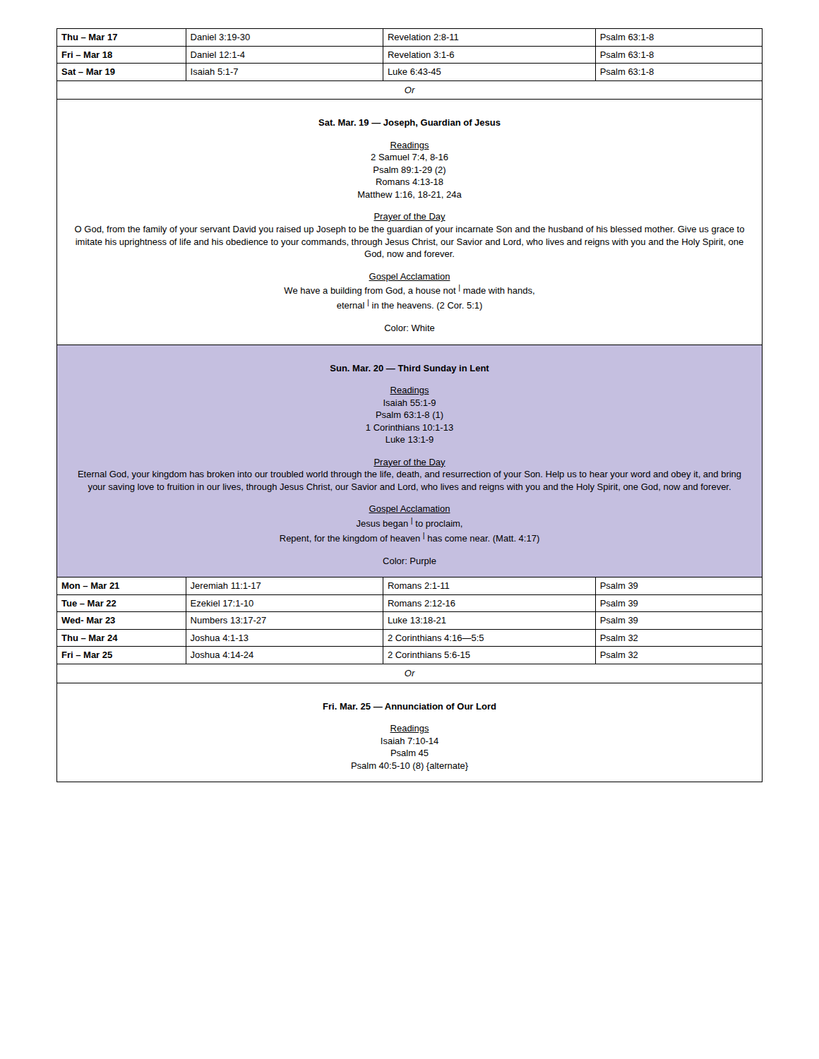| Thu – Mar 17 | Daniel 3:19-30 | Revelation 2:8-11 | Psalm 63:1-8 |
| Fri – Mar 18 | Daniel 12:1-4 | Revelation 3:1-6 | Psalm 63:1-8 |
| Sat – Mar 19 | Isaiah 5:1-7 | Luke 6:43-45 | Psalm 63:1-8 |
| Or |
| Sat. Mar. 19 — Joseph, Guardian of Jesus Readings 2 Samuel 7:4, 8-16 Psalm 89:1-29 (2) Romans 4:13-18 Matthew 1:16, 18-21, 24a Prayer of the Day O God, from the family of your servant David you raised up Joseph to be the guardian of your incarnate Son and the husband of his blessed mother. Give us grace to imitate his uprightness of life and his obedience to your commands, through Jesus Christ, our Savior and Lord, who lives and reigns with you and the Holy Spirit, one God, now and forever. Gospel Acclamation We have a building from God, a house not / made with hands, eternal / in the heavens. (2 Cor. 5:1) Color: White |
| Sun. Mar. 20 — Third Sunday in Lent Readings Isaiah 55:1-9 Psalm 63:1-8 (1) 1 Corinthians 10:1-13 Luke 13:1-9 Prayer of the Day Eternal God, your kingdom has broken into our troubled world through the life, death, and resurrection of your Son. Help us to hear your word and obey it, and bring your saving love to fruition in our lives, through Jesus Christ, our Savior and Lord, who lives and reigns with you and the Holy Spirit, one God, now and forever. Gospel Acclamation Jesus began / to proclaim, Repent, for the kingdom of heaven / has come near. (Matt. 4:17) Color: Purple |
| Mon – Mar 21 | Jeremiah 11:1-17 | Romans 2:1-11 | Psalm 39 |
| Tue – Mar 22 | Ezekiel 17:1-10 | Romans 2:12-16 | Psalm 39 |
| Wed- Mar 23 | Numbers 13:17-27 | Luke 13:18-21 | Psalm 39 |
| Thu – Mar 24 | Joshua 4:1-13 | 2 Corinthians 4:16—5:5 | Psalm 32 |
| Fri – Mar 25 | Joshua 4:14-24 | 2 Corinthians 5:6-15 | Psalm 32 |
| Or |
| Fri. Mar. 25 — Annunciation of Our Lord Readings Isaiah 7:10-14 Psalm 45 Psalm 40:5-10 (8) {alternate} |